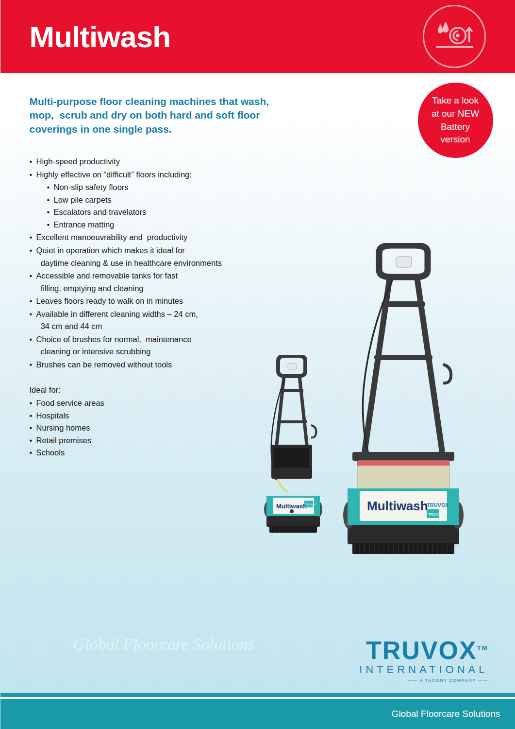Multiwash
Take a look
at our NEW
Battery version
Multi-purpose floor cleaning machines that wash,
mop, scrub and dry on both hard and soft floor
coverings in one single pass.
High-speed productivity
Highly effective on “difficult” floors including:
Non-slip safety floors
Low pile carpets
Escalators and travelators
Entrance matting
Excellent manoeuvrability and productivity
Quiet in operation which makes it ideal for
daytime cleaning & use in healthcare environments
Accessible and removable tanks for fast
filling, emptying and cleaning
Leaves floors ready to walk on in minutes
Available in different cleaning widths – 24 cm,
34 cm and 44 cm
Choice of brushes for normal, maintenance
cleaning or intensive scrubbing
Brushes can be removed without tools
Ideal for:
Food service areas
Hospitals
Nursing homes
Retail premises
Schools
Multiwash TRUVOX TRUVOX Multiwash TRUVOX
Global Floorcare Solutions
TRUVOXTM
INTERNATIONAL
—— A TACONY COMPANY ——
Global Floorcare Solutions